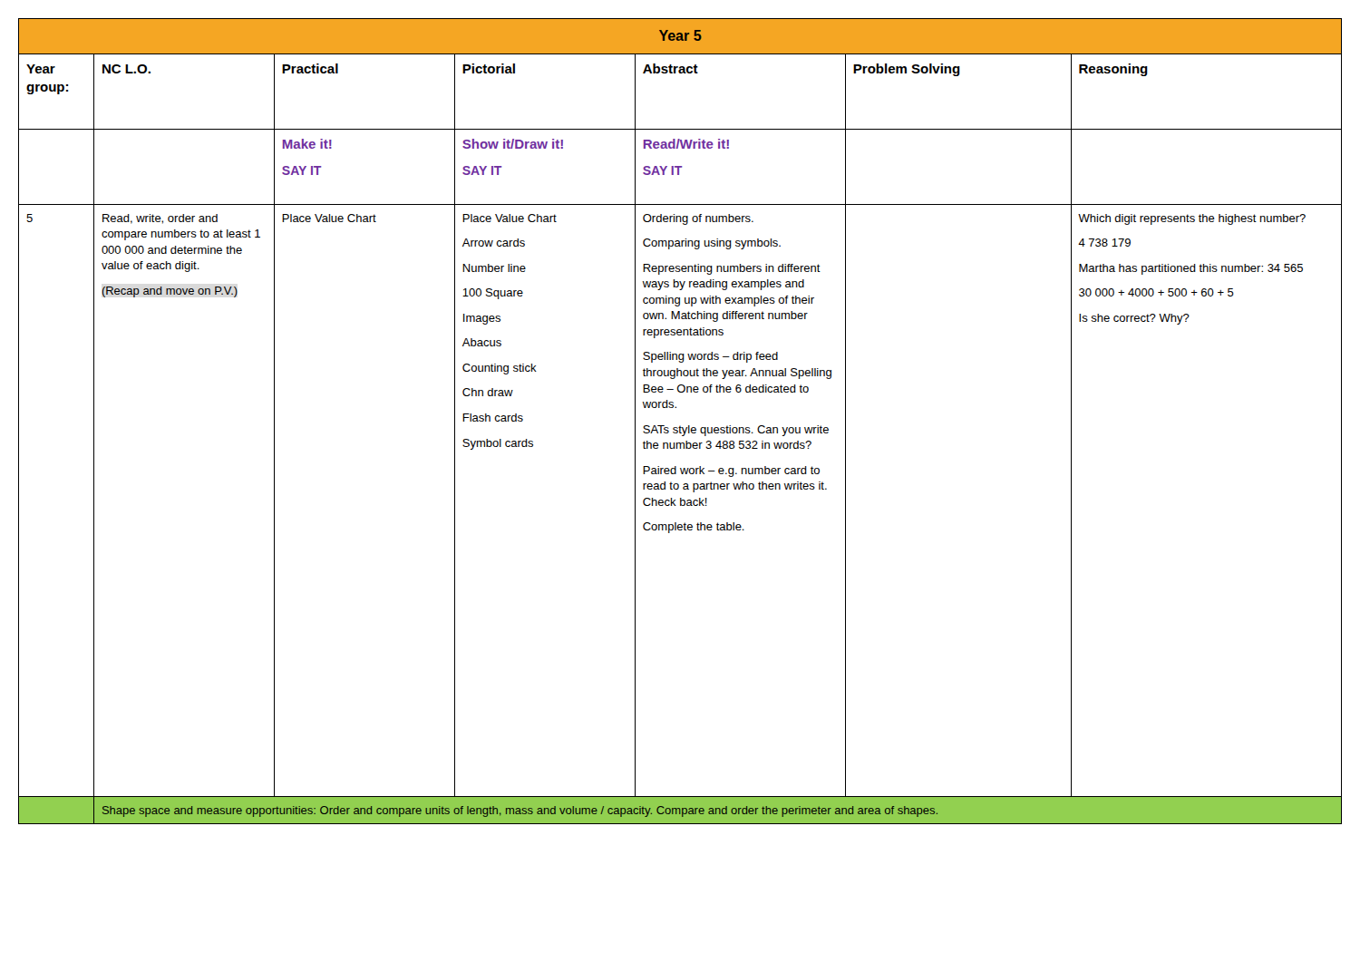| Year 5 |
| Year group: | NC L.O. | Practical | Pictorial | Abstract | Problem Solving | Reasoning |
| | | Make it! SAY IT | Show it/Draw it! SAY IT | Read/Write it! SAY IT | | |
| 5 | Read, write, order and compare numbers to at least 1 000 000 and determine the value of each digit. (Recap and move on P.V.) | Place Value Chart | Place Value Chart Arrow cards Number line 100 Square Images Abacus Counting stick Chn draw Flash cards Symbol cards | Ordering of numbers. Comparing using symbols. Representing numbers in different ways by reading examples and coming up with examples of their own. Matching different number representations Spelling words – drip feed throughout the year. Annual Spelling Bee – One of the 6 dedicated to words. SATs style questions. Can you write the number 3 488 532 in words? Paired work – e.g. number card to read to a partner who then writes it. Check back! Complete the table. | | Which digit represents the highest number? 4 738 179 Martha has partitioned this number: 34 565 30 000 + 4000 + 500 + 60 + 5 Is she correct? Why? |
| | Shape space and measure opportunities: Order and compare units of length, mass and volume / capacity. Compare and order the perimeter and area of shapes. |